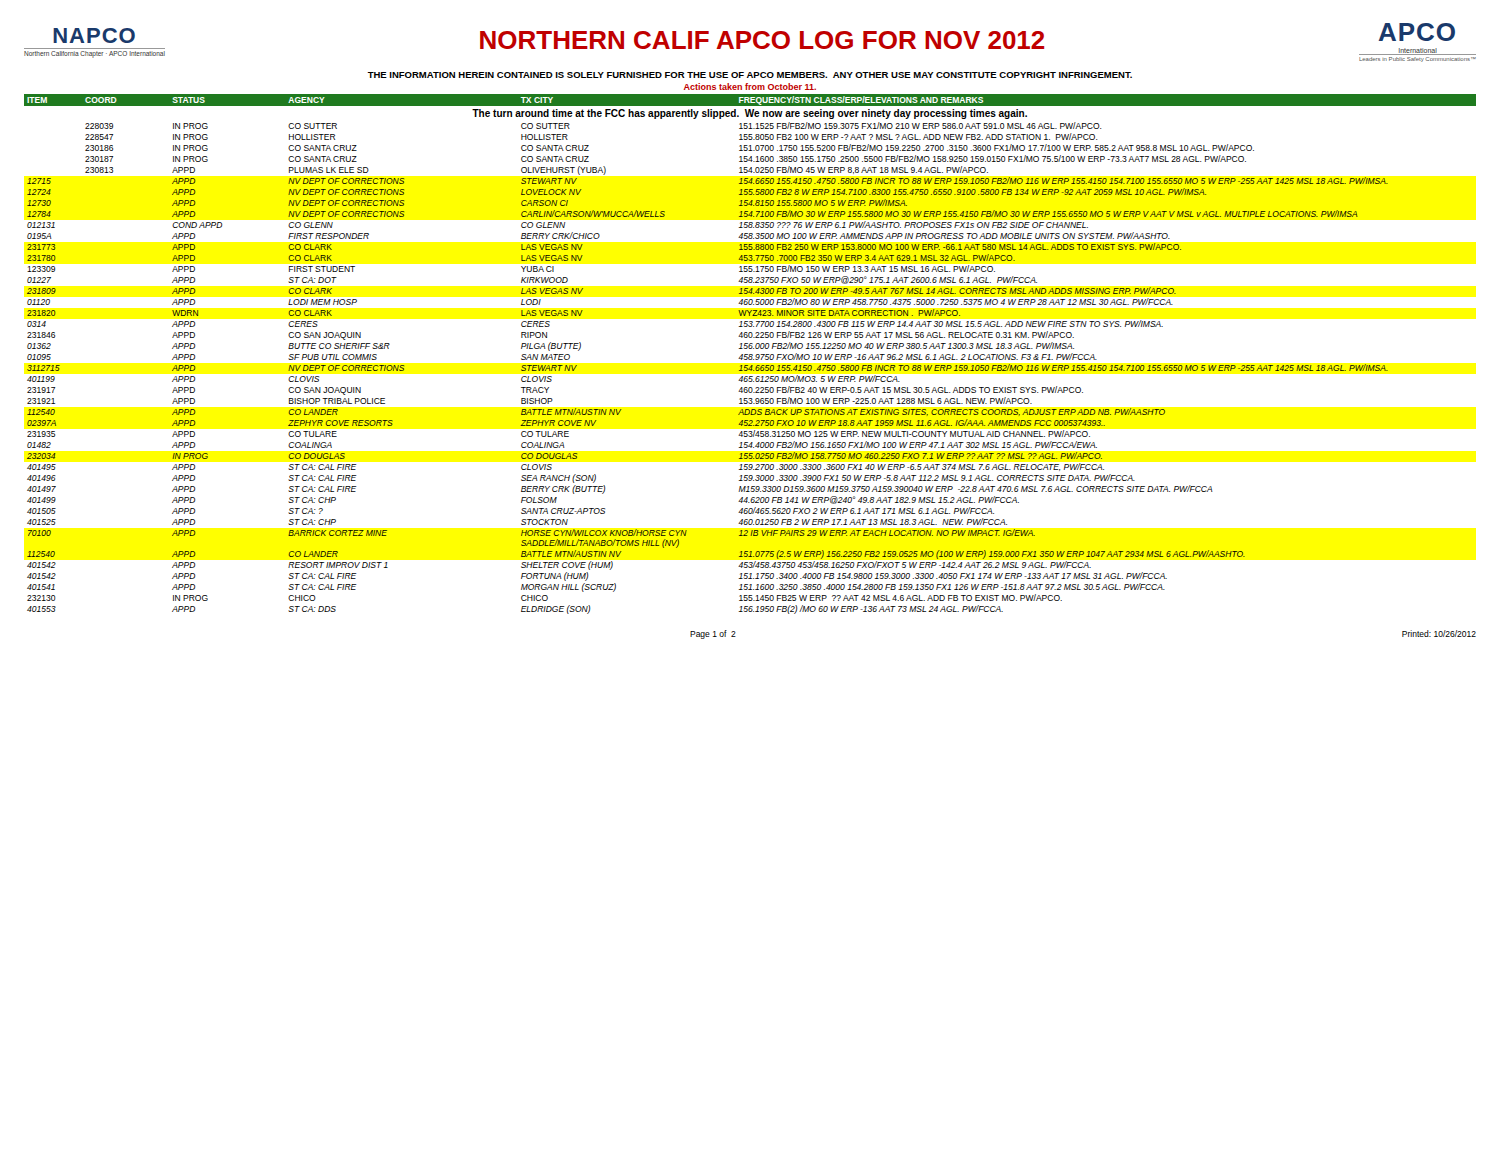NAPCO
Northern California Chapter · APCO International
NORTHERN CALIF APCO LOG FOR NOV 2012
APCO
International
Leaders in Public Safety Communications™
THE INFORMATION HEREIN CONTAINED IS SOLELY FURNISHED FOR THE USE OF APCO MEMBERS. ANY OTHER USE MAY CONSTITUTE COPYRIGHT INFRINGEMENT.
Actions taken from October 11.
| ITEM | COORD | STATUS | AGENCY | TX CITY | FREQUENCY/STN CLASS/ERP/ELEVATIONS AND REMARKS |
| --- | --- | --- | --- | --- | --- |
| The turn around time at the FCC has apparently slipped. We now are seeing over ninety day processing times again. |
| | 228039 | IN PROG | CO SUTTER | CO SUTTER | 151.1525 FB/FB2/MO 159.3075 FX1/MO 210 W ERP 586.0 AAT 591.0 MSL 46 AGL. PW/APCO. |
| | 228547 | IN PROG | HOLLISTER | HOLLISTER | 155.8050 FB2 100 W ERP -? AAT ? MSL ? AGL. ADD NEW FB2. ADD STATION 1. PW/APCO. |
| | 230186 | IN PROG | CO SANTA CRUZ | CO SANTA CRUZ | 151.0700 .1750 155.5200 FB/FB2/MO 159.2250 .2700 .3150 .3600 FX1/MO 17.7/100 W ERP. 585.2 AAT 958.8 MSL 10 AGL. PW/APCO. |
| | 230187 | IN PROG | CO SANTA CRUZ | CO SANTA CRUZ | 154.1600 .3850 155.1750 .2500 .5500 FB/FB2/MO 158.9250 159.0150 FX1/MO 75.5/100 W ERP -73.3 AAT7 MSL 28 AGL. PW/APCO. |
| | 230813 | APPD | PLUMAS LK ELE SD | OLIVEHURST (YUBA) | 154.0250 FB/MO 45 W ERP 8,8 AAT 18 MSL 9.4 AGL. PW/APCO. |
| 12715 | | APPD | NV DEPT OF CORRECTIONS | STEWART NV | 154.6650 155.4150 .4750 .5800 FB INCR TO 88 W ERP 159.1050 FB2/MO 116 W ERP 155.4150 154.7100 155.6550 MO 5 W ERP -255 AAT 1425 MSL 18 AGL. PW/IMSA. |
| 12724 | | APPD | NV DEPT OF CORRECTIONS | LOVELOCK NV | 155.5800 FB2 8 W ERP 154.7100 .8300 155.4750 .6550 .9100 .5800 FB 134 W ERP -92 AAT 2059 MSL 10 AGL. PW/IMSA. |
| 12730 | | APPD | NV DEPT OF CORRECTIONS | CARSON CI | 154.8150 155.5800 MO 5 W ERP. PW/IMSA. |
| 12784 | | APPD | NV DEPT OF CORRECTIONS | CARLIN/CARSON/W'MUCCA/WELLS | 154.7100 FB/MO 30 W ERP 155.5800 MO 30 W ERP 155.4150 FB/MO 30 W ERP 155.6550 MO 5 W ERP V AAT V MSL v AGL. MULTIPLE LOCATIONS. PW/IMSA |
| 012131 | | COND APPD | CO GLENN | CO GLENN | 158.8350 ??? 76 W ERP 6.1 PW/AASHTO. PROPOSES FX1s ON FB2 SIDE OF CHANNEL. |
| 0195A | | APPD | FIRST RESPONDER | BERRY CRK/CHICO | 458.3500 MO 100 W ERP. AMMENDS APP IN PROGRESS TO ADD MOBILE UNITS ON SYSTEM. PW/AASHTO. |
| 231773 | | APPD | CO CLARK | LAS VEGAS NV | 155.8800 FB2 250 W ERP 153.8000 MO 100 W ERP. -66.1 AAT 580 MSL 14 AGL. ADDS TO EXIST SYS. PW/APCO. |
| 231780 | | APPD | CO CLARK | LAS VEGAS NV | 453.7750 .7000 FB2 350 W ERP 3.4 AAT 629.1 MSL 32 AGL. PW/APCO. |
| 123309 | | APPD | FIRST STUDENT | YUBA CI | 155.1750 FB/MO 150 W ERP 13.3 AAT 15 MSL 16 AGL. PW/APCO. |
| 01227 | | APPD | ST CA: DOT | KIRKWOOD | 458.23750 FXO 50 W ERP@290° 175.1 AAT 2600.6 MSL 6.1 AGL. PW/FCCA. |
| 231809 | | APPD | CO CLARK | LAS VEGAS NV | 154.4300 FB TO 200 W ERP -49.5 AAT 767 MSL 14 AGL. CORRECTS MSL AND ADDS MISSING ERP. PW/APCO. |
| 01120 | | APPD | LODI MEM HOSP | LODI | 460.5000 FB2/MO 80 W ERP 458.7750 .4375 .5000 .7250 .5375 MO 4 W ERP 28 AAT 12 MSL 30 AGL. PW/FCCA. |
| 231820 | | WDRN | CO CLARK | LAS VEGAS NV | WYZ423. MINOR SITE DATA CORRECTION . PW/APCO. |
| 0314 | | APPD | CERES | CERES | 153.7700 154.2800 .4300 FB 115 W ERP 14.4 AAT 30 MSL 15.5 AGL. ADD NEW FIRE STN TO SYS. PW/IMSA. |
| 231846 | | APPD | CO SAN JOAQUIN | RIPON | 460.2250 FB/FB2 126 W ERP 55 AAT 17 MSL 56 AGL. RELOCATE 0.31 KM. PW/APCO. |
| 01362 | | APPD | BUTTE CO SHERIFF S&R | PILGA (BUTTE) | 156.000 FB2/MO 155.12250 MO 40 W ERP 380.5 AAT 1300.3 MSL 18.3 AGL. PW/IMSA. |
| 01095 | | APPD | SF PUB UTIL COMMIS | SAN MATEO | 458.9750 FXO/MO 10 W ERP -16 AAT 96.2 MSL 6.1 AGL. 2 LOCATIONS. F3 & F1. PW/FCCA. |
| 3112715 | | APPD | NV DEPT OF CORRECTIONS | STEWART NV | 154.6650 155.4150 .4750 .5800 FB INCR TO 88 W ERP 159.1050 FB2/MO 116 W ERP 155.4150 154.7100 155.6550 MO 5 W ERP -255 AAT 1425 MSL 18 AGL. PW/IMSA. |
| 401199 | | APPD | CLOVIS | CLOVIS | 465.61250 MO/MO3. 5 W ERP. PW/FCCA. |
| 231917 | | APPD | CO SAN JOAQUIN | TRACY | 460.2250 FB/FB2 40 W ERP-0.5 AAT 15 MSL 30.5 AGL. ADDS TO EXIST SYS. PW/APCO. |
| 231921 | | APPD | BISHOP TRIBAL POLICE | BISHOP | 153.9650 FB/MO 100 W ERP -225.0 AAT 1288 MSL 6 AGL. NEW. PW/APCO. |
| 112540 | | APPD | CO LANDER | BATTLE MTN/AUSTIN NV | ADDS BACK UP STATIONS AT EXISTING SITES, CORRECTS COORDS, ADJUST ERP ADD NB. PW/AASHTO |
| 02397A | | APPD | ZEPHYR COVE RESORTS | ZEPHYR COVE NV | 452.2750 FXO 10 W ERP 18.8 AAT 1959 MSL 11.6 AGL. IG/AAA. AMMENDS FCC 0005374393.. |
| 231935 | | APPD | CO TULARE | CO TULARE | 453/458.31250 MO 125 W ERP. NEW MULTI-COUNTY MUTUAL AID CHANNEL. PW/APCO. |
| 01482 | | APPD | COALINGA | COALINGA | 154.4000 FB2/MO 156.1650 FX1/MO 100 W ERP 47.1 AAT 302 MSL 15 AGL. PW/FCCA/EWA. |
| 232034 | | IN PROG | CO DOUGLAS | CO DOUGLAS | 155.0250 FB2/MO 158.7750 MO 460.2250 FXO 7.1 W ERP ?? AAT ?? MSL ?? AGL. PW/APCO. |
| 401495 | | APPD | ST CA: CAL FIRE | CLOVIS | 159.2700 .3000 .3300 .3600 FX1 40 W ERP -6.5 AAT 374 MSL 7.6 AGL. RELOCATE, PW/FCCA. |
| 401496 | | APPD | ST CA: CAL FIRE | SEA RANCH (SON) | 159.3000 .3300 .3900 FX1 50 W ERP -5.8 AAT 112.2 MSL 9.1 AGL. CORRECTS SITE DATA. PW/FCCA. |
| 401497 | | APPD | ST CA: CAL FIRE | BERRY CRK (BUTTE) | M159.3300 D159.3600 M159.3750 A159.390040 W ERP -22.8 AAT 470.6 MSL 7.6 AGL. CORRECTS SITE DATA. PW/FCCA |
| 401499 | | APPD | ST CA: CHP | FOLSOM | 44.6200 FB 141 W ERP@240° 49.8 AAT 182.9 MSL 15.2 AGL. PW/FCCA. |
| 401505 | | APPD | ST CA: ? | SANTA CRUZ-APTOS | 460/465.5620 FXO 2 W ERP 6.1 AAT 171 MSL 6.1 AGL. PW/FCCA. |
| 401525 | | APPD | ST CA: CHP | STOCKTON | 460.01250 FB 2 W ERP 17.1 AAT 13 MSL 18.3 AGL. NEW. PW/FCCA. |
| 70100 | | APPD | BARRICK CORTEZ MINE | HORSE CYN/WILCOX KNOB/HORSE CYN SADDLE/MILL/TANABO/TOMS HILL (NV) | 12 IB VHF PAIRS 29 W ERP. AT EACH LOCATION. NO PW IMPACT. IG/EWA. |
| 112540 | | APPD | CO LANDER | BATTLE MTN/AUSTIN NV | 151.0775 (2.5 W ERP) 156.2250 FB2 159.0525 MO (100 W ERP) 159.000 FX1 350 W ERP 1047 AAT 2934 MSL 6 AGL.PW/AASHTO. |
| 401542 | | APPD | RESORT IMPROV DIST 1 | SHELTER COVE (HUM) | 453/458.43750 453/458.16250 FXO/FXOT 5 W ERP -142.4 AAT 26.2 MSL 9 AGL. PW/FCCA. |
| 401542 | | APPD | ST CA: CAL FIRE | FORTUNA (HUM) | 151.1750 .3400 .4000 FB 154.9800 159.3000 .3300 .4050 FX1 174 W ERP -133 AAT 17 MSL 31 AGL. PW/FCCA. |
| 401541 | | APPD | ST CA: CAL FIRE | MORGAN HILL (SCRUZ) | 151.1600 .3250 .3850 .4000 154.2800 FB 159.1350 FX1 126 W ERP -151.8 AAT 97.2 MSL 30.5 AGL. PW/FCCA. |
| 232130 | | IN PROG | CHICO | CHICO | 155.1450 FB25 W ERP ?? AAT 42 MSL 4.6 AGL. ADD FB TO EXIST MO. PW/APCO. |
| 401553 | | APPD | ST CA: DDS | ELDRIDGE (SON) | 156.1950 FB(2) /MO 60 W ERP -136 AAT 73 MSL 24 AGL. PW/FCCA. |
Page 1 of 2
Printed: 10/26/2012